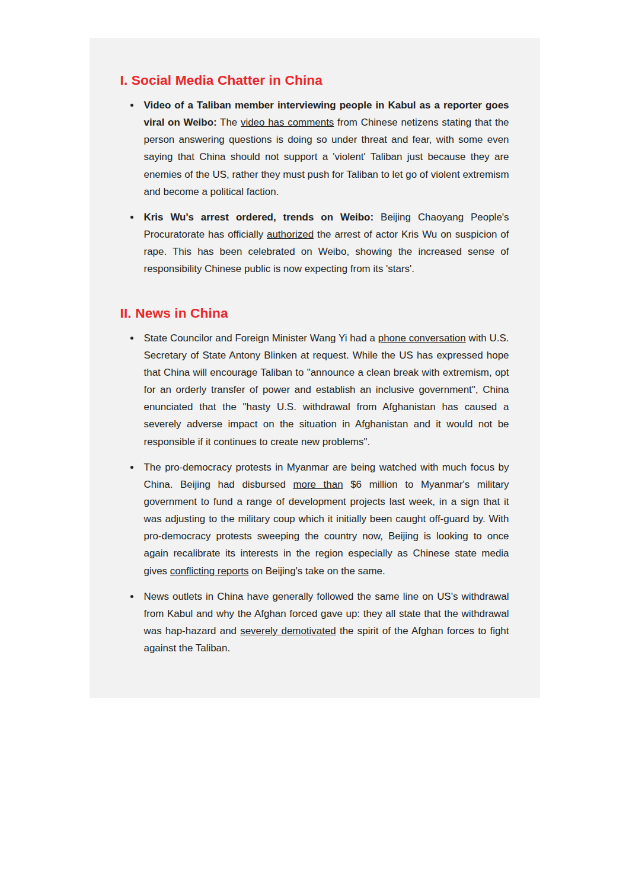I. Social Media Chatter in China
Video of a Taliban member interviewing people in Kabul as a reporter goes viral on Weibo: The video has comments from Chinese netizens stating that the person answering questions is doing so under threat and fear, with some even saying that China should not support a 'violent' Taliban just because they are enemies of the US, rather they must push for Taliban to let go of violent extremism and become a political faction.
Kris Wu's arrest ordered, trends on Weibo: Beijing Chaoyang People's Procuratorate has officially authorized the arrest of actor Kris Wu on suspicion of rape. This has been celebrated on Weibo, showing the increased sense of responsibility Chinese public is now expecting from its 'stars'.
II. News in China
State Councilor and Foreign Minister Wang Yi had a phone conversation with U.S. Secretary of State Antony Blinken at request. While the US has expressed hope that China will encourage Taliban to "announce a clean break with extremism, opt for an orderly transfer of power and establish an inclusive government", China enunciated that the "hasty U.S. withdrawal from Afghanistan has caused a severely adverse impact on the situation in Afghanistan and it would not be responsible if it continues to create new problems".
The pro-democracy protests in Myanmar are being watched with much focus by China. Beijing had disbursed more than $6 million to Myanmar's military government to fund a range of development projects last week, in a sign that it was adjusting to the military coup which it initially been caught off-guard by. With pro-democracy protests sweeping the country now, Beijing is looking to once again recalibrate its interests in the region especially as Chinese state media gives conflicting reports on Beijing's take on the same.
News outlets in China have generally followed the same line on US's withdrawal from Kabul and why the Afghan forced gave up: they all state that the withdrawal was hap-hazard and severely demotivated the spirit of the Afghan forces to fight against the Taliban.